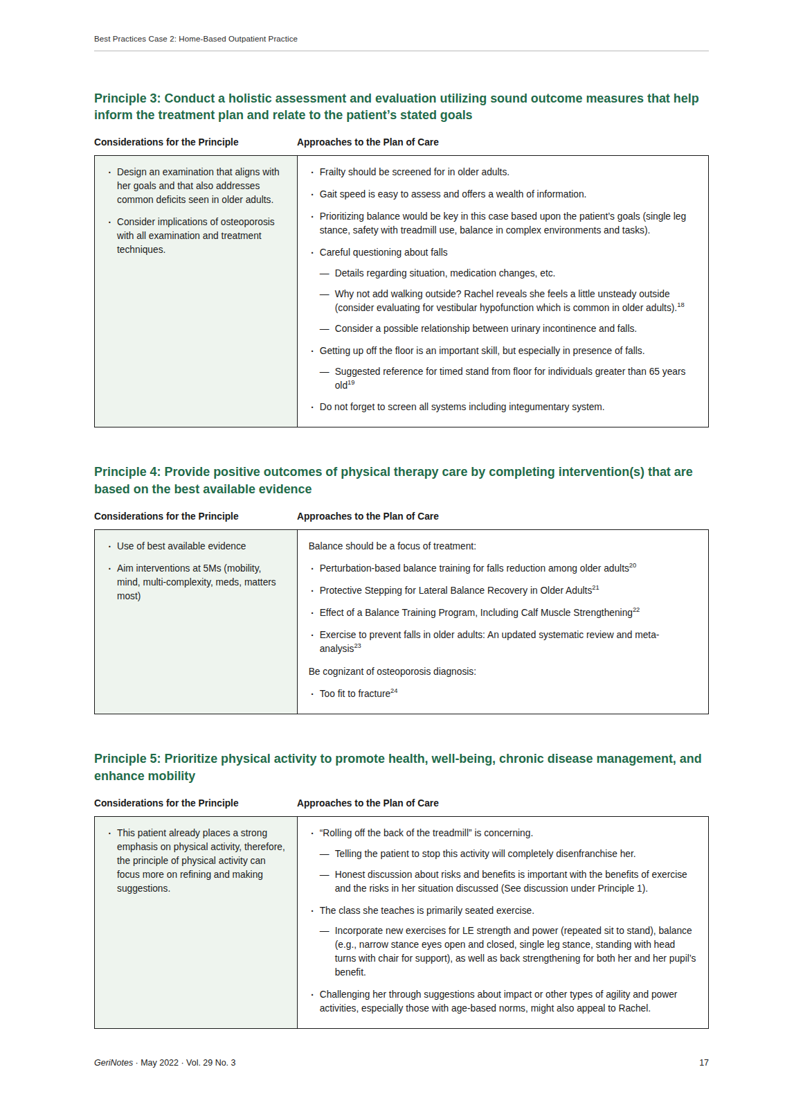Best Practices Case 2: Home-Based Outpatient Practice
Principle 3: Conduct a holistic assessment and evaluation utilizing sound outcome measures that help inform the treatment plan and relate to the patient’s stated goals
Considerations for the Principle
Approaches to the Plan of Care
| Design an examination that aligns with her goals and that also addresses common deficits seen in older adults. Consider implications of osteoporosis with all examination and treatment techniques. | Frailty should be screened for in older adults. Gait speed is easy to assess and offers a wealth of information. Prioritizing balance would be key in this case based upon the patient’s goals (single leg stance, safety with treadmill use, balance in complex environments and tasks). Careful questioning about falls Details regarding situation, medication changes, etc. Why not add walking outside? Rachel reveals she feels a little unsteady outside (consider evaluating for vestibular hypofunction which is common in older adults). 18 Consider a possible relationship between urinary incontinence and falls. Getting up off the floor is an important skill, but especially in presence of falls. Suggested reference for timed stand from floor for individuals greater than 65 years old 19 Do not forget to screen all systems including integumentary system. |
Principle 4: Provide positive outcomes of physical therapy care by completing intervention(s) that are based on the best available evidence
Considerations for the Principle
Approaches to the Plan of Care
| Use of best available evidence Aim interventions at 5Ms (mobility, mind, multi-complexity, meds, matters most) | Balance should be a focus of treatment: Perturbation-based balance training for falls reduction among older adults 20 Protective Stepping for Lateral Balance Recovery in Older Adults 21 Effect of a Balance Training Program, Including Calf Muscle Strengthening 22 Exercise to prevent falls in older adults: An updated systematic review and meta-analysis 23 Be cognizant of osteoporosis diagnosis: Too fit to fracture 24 |
Principle 5: Prioritize physical activity to promote health, well-being, chronic disease management, and enhance mobility
Considerations for the Principle
Approaches to the Plan of Care
| This patient already places a strong emphasis on physical activity, therefore, the principle of physical activity can focus more on refining and making suggestions. | “Rolling off the back of the treadmill” is concerning. Telling the patient to stop this activity will completely disenfranchise her. Honest discussion about risks and benefits is important with the benefits of exercise and the risks in her situation discussed (See discussion under Principle 1). The class she teaches is primarily seated exercise. Incorporate new exercises for LE strength and power (repeated sit to stand), balance (e.g., narrow stance eyes open and closed, single leg stance, standing with head turns with chair for support), as well as back strengthening for both her and her pupil’s benefit. Challenging her through suggestions about impact or other types of agility and power activities, especially those with age-based norms, might also appeal to Rachel. |
GeriNotes · May 2022 · Vol. 29 No. 3
17